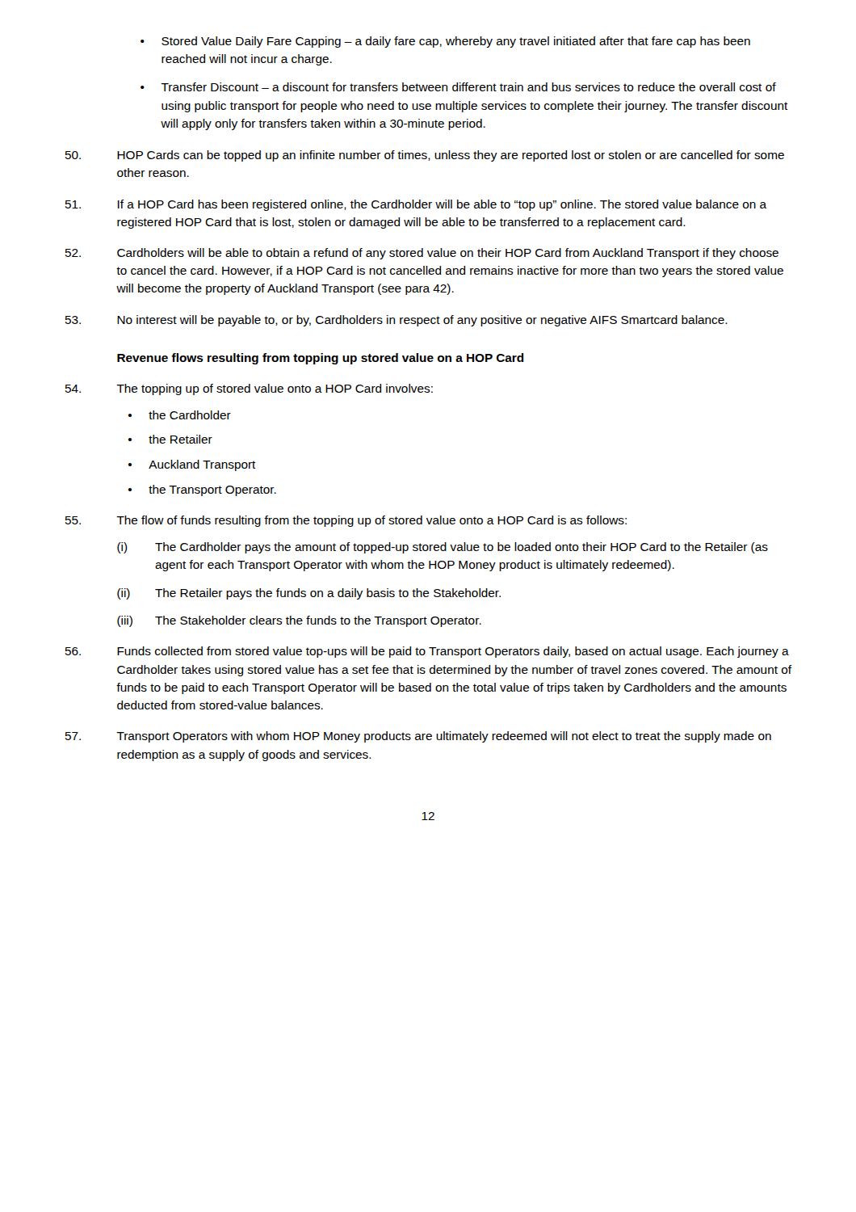Stored Value Daily Fare Capping – a daily fare cap, whereby any travel initiated after that fare cap has been reached will not incur a charge.
Transfer Discount – a discount for transfers between different train and bus services to reduce the overall cost of using public transport for people who need to use multiple services to complete their journey. The transfer discount will apply only for transfers taken within a 30-minute period.
HOP Cards can be topped up an infinite number of times, unless they are reported lost or stolen or are cancelled for some other reason.
If a HOP Card has been registered online, the Cardholder will be able to “top up” online. The stored value balance on a registered HOP Card that is lost, stolen or damaged will be able to be transferred to a replacement card.
Cardholders will be able to obtain a refund of any stored value on their HOP Card from Auckland Transport if they choose to cancel the card. However, if a HOP Card is not cancelled and remains inactive for more than two years the stored value will become the property of Auckland Transport (see para 42).
No interest will be payable to, or by, Cardholders in respect of any positive or negative AIFS Smartcard balance.
Revenue flows resulting from topping up stored value on a HOP Card
The topping up of stored value onto a HOP Card involves:
the Cardholder
the Retailer
Auckland Transport
the Transport Operator.
The flow of funds resulting from the topping up of stored value onto a HOP Card is as follows:
The Cardholder pays the amount of topped-up stored value to be loaded onto their HOP Card to the Retailer (as agent for each Transport Operator with whom the HOP Money product is ultimately redeemed).
The Retailer pays the funds on a daily basis to the Stakeholder.
The Stakeholder clears the funds to the Transport Operator.
Funds collected from stored value top-ups will be paid to Transport Operators daily, based on actual usage. Each journey a Cardholder takes using stored value has a set fee that is determined by the number of travel zones covered. The amount of funds to be paid to each Transport Operator will be based on the total value of trips taken by Cardholders and the amounts deducted from stored-value balances.
Transport Operators with whom HOP Money products are ultimately redeemed will not elect to treat the supply made on redemption as a supply of goods and services.
12